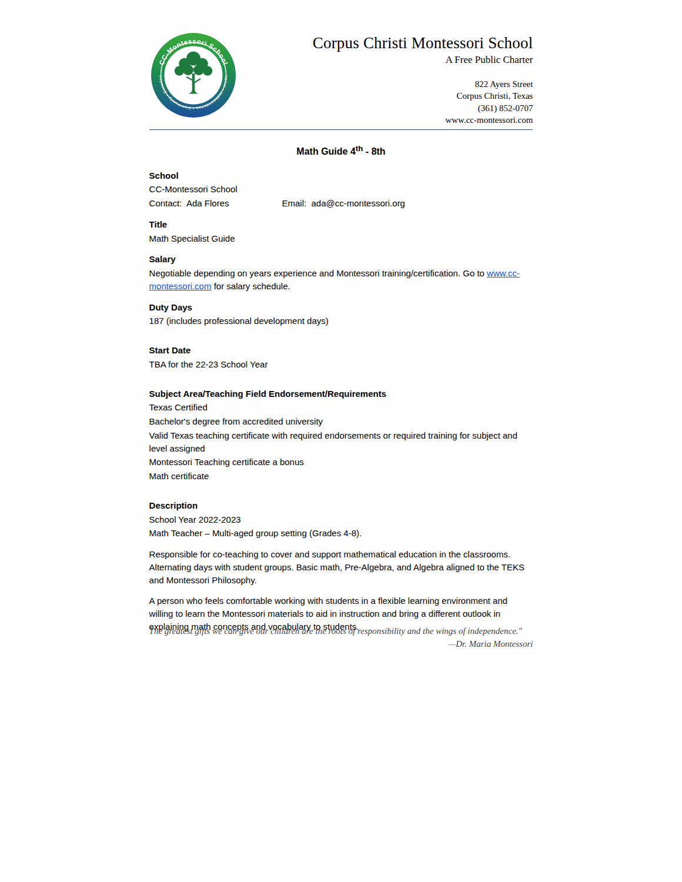CC-Montessori School Respect • Independence • Community • Excellence
Corpus Christi Montessori School
A Free Public Charter
822 Ayers Street
Corpus Christi, Texas
(361) 852-0707
www.cc-montessori.com
Math Guide 4th - 8th
School
CC-Montessori School
Contact: Ada Flores Email: ada@cc-montessori.org
Title
Math Specialist Guide
Salary
Negotiable depending on years experience and Montessori training/certification. Go to www.cc-montessori.com for salary schedule.
Duty Days
187 (includes professional development days)
Start Date
TBA for the 22-23 School Year
Subject Area/Teaching Field Endorsement/Requirements
Texas Certified
Bachelor's degree from accredited university
Valid Texas teaching certificate with required endorsements or required training for subject and level assigned
Montessori Teaching certificate a bonus
Math certificate
Description
School Year 2022-2023
Math Teacher – Multi-aged group setting (Grades 4-8).
Responsible for co-teaching to cover and support mathematical education in the classrooms. Alternating days with student groups. Basic math, Pre-Algebra, and Algebra aligned to the TEKS and Montessori Philosophy.
A person who feels comfortable working with students in a flexible learning environment and willing to learn the Montessori materials to aid in instruction and bring a different outlook in explaining math concepts and vocabulary to students.
The greatest gifts we can give our children are the roots of responsibility and the wings of independence."
—Dr. Maria Montessori